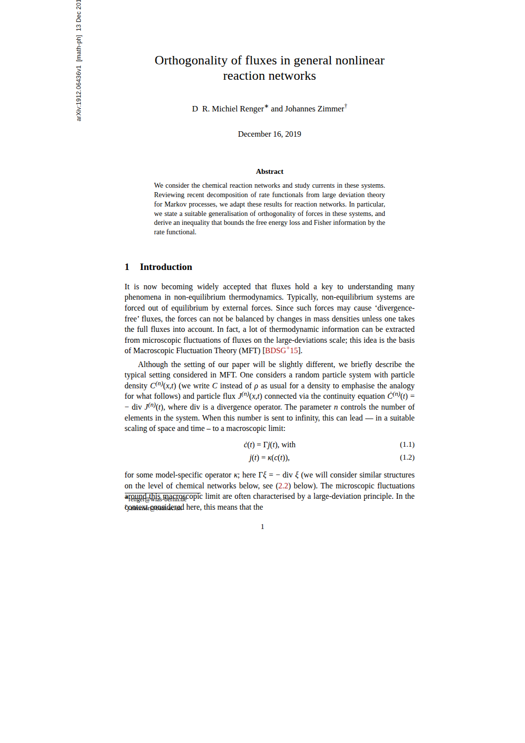arXiv:1912.06436v1 [math-ph] 13 Dec 2019
Orthogonality of fluxes in general nonlinear
reaction networks
D R. Michiel Renger∗ and Johannes Zimmer†
December 16, 2019
Abstract
We consider the chemical reaction networks and study currents in these systems. Reviewing recent decomposition of rate functionals from large deviation theory for Markov processes, we adapt these results for reaction networks. In particular, we state a suitable generalisation of orthogonality of forces in these systems, and derive an inequality that bounds the free energy loss and Fisher information by the rate functional.
1 Introduction
It is now becoming widely accepted that fluxes hold a key to understanding many phenomena in non-equilibrium thermodynamics. Typically, non-equilibrium systems are forced out of equilibrium by external forces. Since such forces may cause ‘divergence-free’ fluxes, the forces can not be balanced by changes in mass densities unless one takes the full fluxes into account. In fact, a lot of thermodynamic information can be extracted from microscopic fluctuations of fluxes on the large-deviations scale; this idea is the basis of Macroscopic Fluctuation Theory (MFT) [BDSG+15].
Although the setting of our paper will be slightly different, we briefly describe the typical setting considered in MFT. One considers a random particle system with particle density C(n)(x,t) (we write C instead of ρ as usual for a density to emphasise the analogy for what follows) and particle flux J(n)(x,t) connected via the continuity equation Ċ(n)(t) = − div J(n)(t), where div is a divergence operator. The parameter n controls the number of elements in the system. When this number is sent to infinity, this can lead — in a suitable scaling of space and time – to a macroscopic limit:
ċ(t) = Γj(t), with (1.1)
j(t) = κ(c(t)), (1.2)
for some model-specific operator κ; here Γξ = − div ξ (we will consider similar structures on the level of chemical networks below, see (2.2) below). The microscopic fluctuations around this macroscopic limit are often characterised by a large-deviation principle. In the context considered here, this means that the
∗renger@wias-berlin.de
†j.zimmer@bath.ac.uk
1